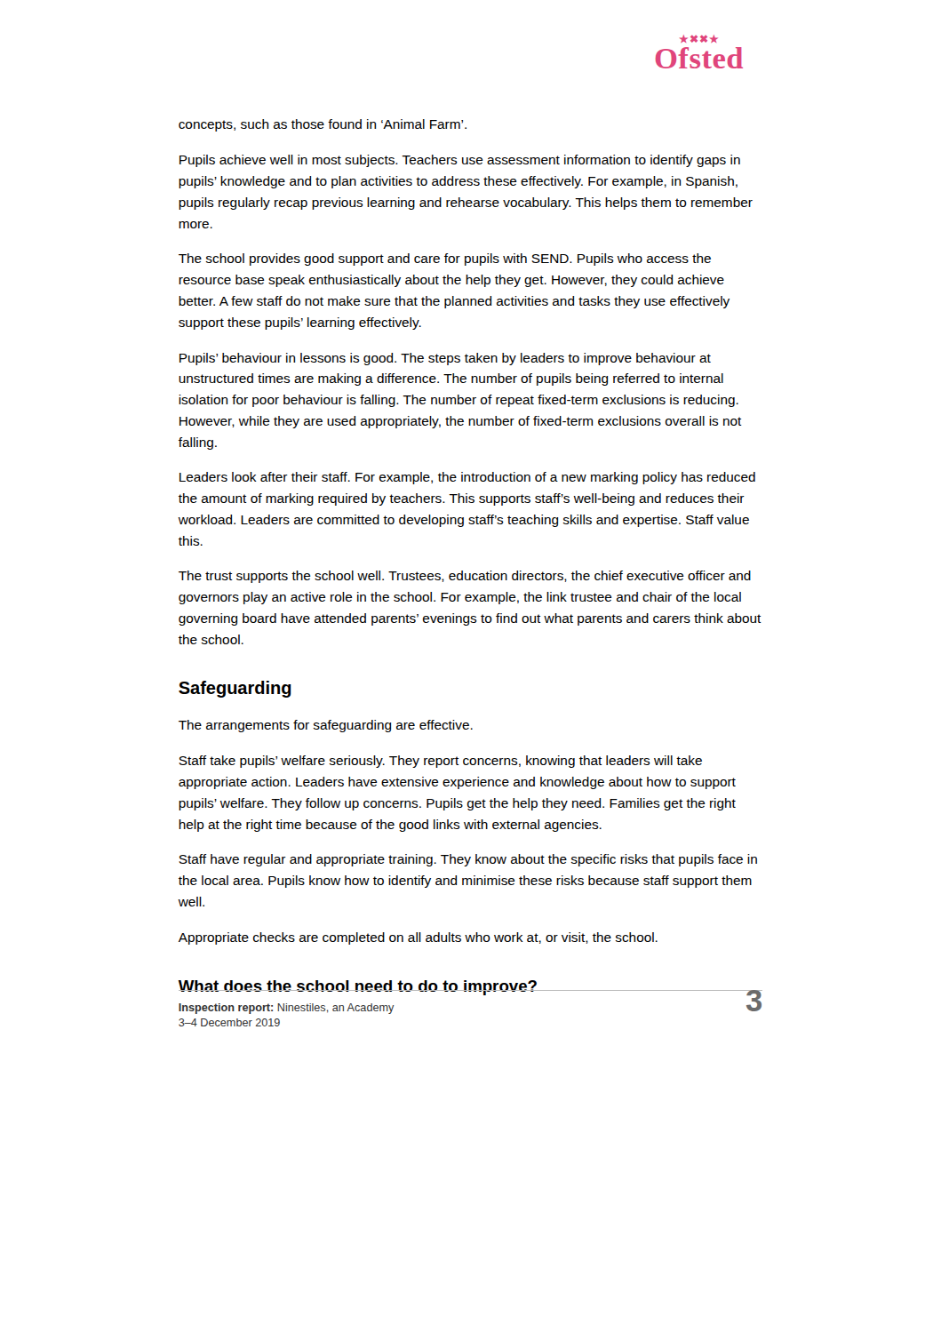★✖✖★
Ofsted
concepts, such as those found in ‘Animal Farm’.
Pupils achieve well in most subjects. Teachers use assessment information to identify gaps in pupils’ knowledge and to plan activities to address these effectively. For example, in Spanish, pupils regularly recap previous learning and rehearse vocabulary. This helps them to remember more.
The school provides good support and care for pupils with SEND. Pupils who access the resource base speak enthusiastically about the help they get. However, they could achieve better. A few staff do not make sure that the planned activities and tasks they use effectively support these pupils’ learning effectively.
Pupils’ behaviour in lessons is good. The steps taken by leaders to improve behaviour at unstructured times are making a difference. The number of pupils being referred to internal isolation for poor behaviour is falling. The number of repeat fixed-term exclusions is reducing. However, while they are used appropriately, the number of fixed-term exclusions overall is not falling.
Leaders look after their staff. For example, the introduction of a new marking policy has reduced the amount of marking required by teachers. This supports staff’s well-being and reduces their workload. Leaders are committed to developing staff’s teaching skills and expertise. Staff value this.
The trust supports the school well. Trustees, education directors, the chief executive officer and governors play an active role in the school. For example, the link trustee and chair of the local governing board have attended parents’ evenings to find out what parents and carers think about the school.
Safeguarding
The arrangements for safeguarding are effective.
Staff take pupils’ welfare seriously. They report concerns, knowing that leaders will take appropriate action. Leaders have extensive experience and knowledge about how to support pupils’ welfare. They follow up concerns. Pupils get the help they need. Families get the right help at the right time because of the good links with external agencies.
Staff have regular and appropriate training. They know about the specific risks that pupils face in the local area. Pupils know how to identify and minimise these risks because staff support them well.
Appropriate checks are completed on all adults who work at, or visit, the school.
What does the school need to do to improve?
Inspection report: Ninestiles, an Academy
3–4 December 2019
3